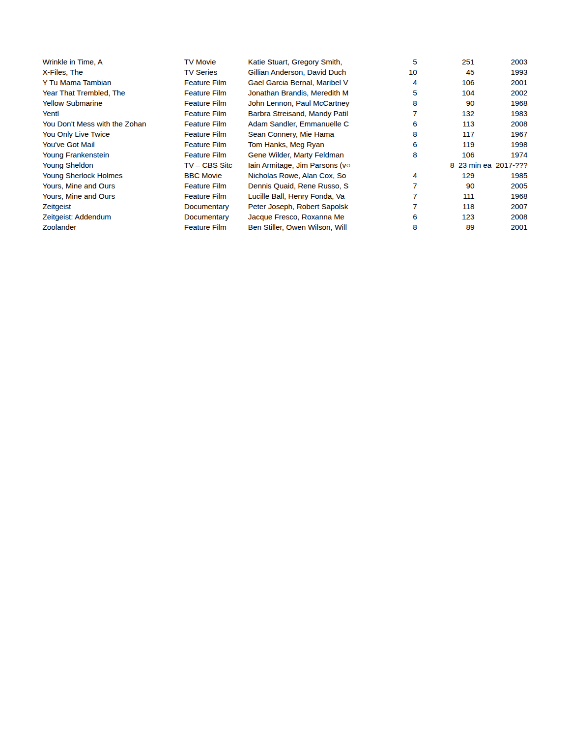| Wrinkle in Time, A | TV Movie | Katie Stuart, Gregory Smith, | 5 | 251 | 2003 |
| X-Files, The | TV Series | Gillian Anderson, David Duch | 10 | 45 | 1993 |
| Y Tu Mama Tambian | Feature Film | Gael Garcia Bernal, Maribel V | 4 | 106 | 2001 |
| Year That Trembled, The | Feature Film | Jonathan Brandis, Meredith M | 5 | 104 | 2002 |
| Yellow Submarine | Feature Film | John Lennon, Paul McCartney | 8 | 90 | 1968 |
| Yentl | Feature Film | Barbra Streisand, Mandy Patil | 7 | 132 | 1983 |
| You Don't Mess with the Zohan | Feature Film | Adam Sandler, Emmanuelle C | 6 | 113 | 2008 |
| You Only Live Twice | Feature Film | Sean Connery, Mie Hama | 8 | 117 | 1967 |
| You've Got Mail | Feature Film | Tom Hanks, Meg Ryan | 6 | 119 | 1998 |
| Young Frankenstein | Feature Film | Gene Wilder, Marty Feldman | 8 | 106 | 1974 |
| Young Sheldon | TV – CBS Sitc | Iain Armitage, Jim Parsons (v○ | 8 23 min ea 2017-??? |
| Young Sherlock Holmes | BBC Movie | Nicholas Rowe, Alan Cox, So | 4 | 129 | 1985 |
| Yours, Mine and Ours | Feature Film | Dennis Quaid, Rene Russo, S | 7 | 90 | 2005 |
| Yours, Mine and Ours | Feature Film | Lucille Ball, Henry Fonda, Va | 7 | 111 | 1968 |
| Zeitgeist | Documentary | Peter Joseph, Robert Sapolsk | 7 | 118 | 2007 |
| Zeitgeist: Addendum | Documentary | Jacque Fresco, Roxanna Me | 6 | 123 | 2008 |
| Zoolander | Feature Film | Ben Stiller, Owen Wilson, Will | 8 | 89 | 2001 |